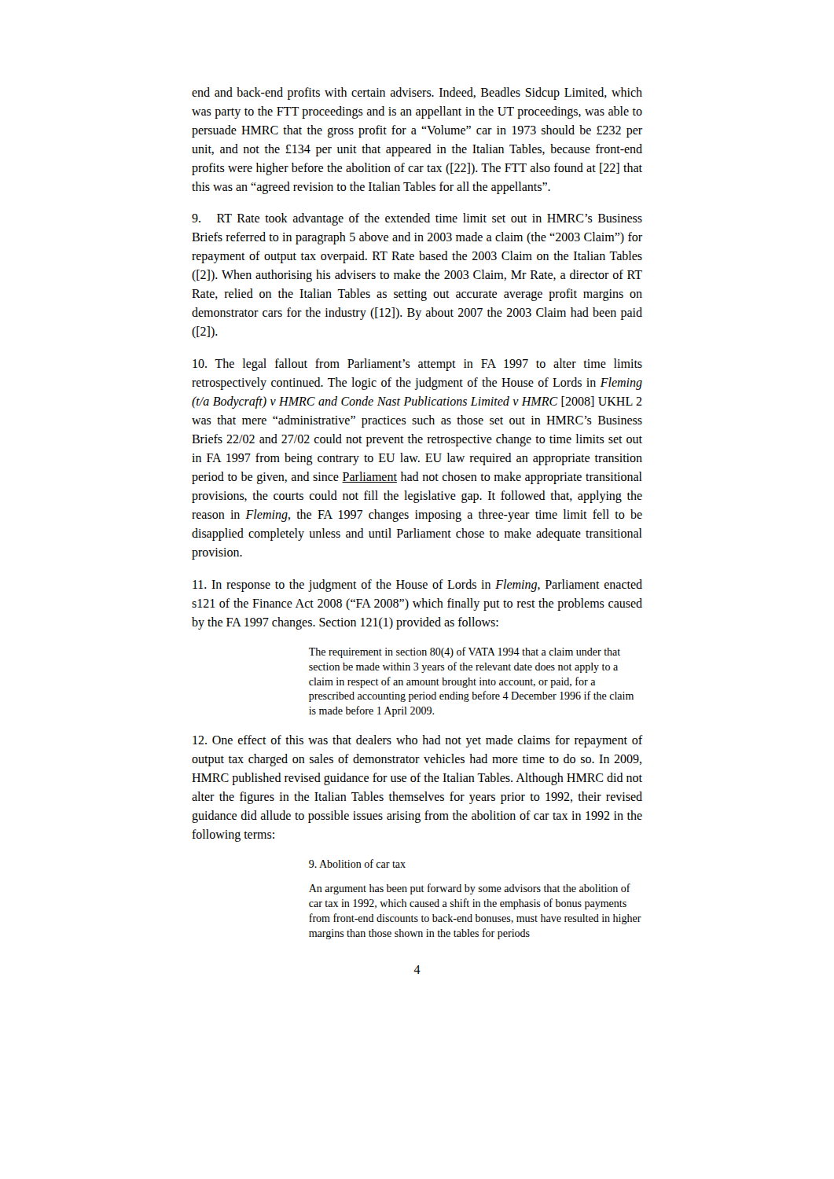end and back-end profits with certain advisers. Indeed, Beadles Sidcup Limited, which was party to the FTT proceedings and is an appellant in the UT proceedings, was able to persuade HMRC that the gross profit for a “Volume” car in 1973 should be £232 per unit, and not the £134 per unit that appeared in the Italian Tables, because front-end profits were higher before the abolition of car tax ([22]). The FTT also found at [22] that this was an “agreed revision to the Italian Tables for all the appellants”.
9. RT Rate took advantage of the extended time limit set out in HMRC’s Business Briefs referred to in paragraph 5 above and in 2003 made a claim (the “2003 Claim”) for repayment of output tax overpaid. RT Rate based the 2003 Claim on the Italian Tables ([2]). When authorising his advisers to make the 2003 Claim, Mr Rate, a director of RT Rate, relied on the Italian Tables as setting out accurate average profit margins on demonstrator cars for the industry ([12]). By about 2007 the 2003 Claim had been paid ([2]).
10. The legal fallout from Parliament’s attempt in FA 1997 to alter time limits retrospectively continued. The logic of the judgment of the House of Lords in Fleming (t/a Bodycraft) v HMRC and Conde Nast Publications Limited v HMRC [2008] UKHL 2 was that mere “administrative” practices such as those set out in HMRC’s Business Briefs 22/02 and 27/02 could not prevent the retrospective change to time limits set out in FA 1997 from being contrary to EU law. EU law required an appropriate transition period to be given, and since Parliament had not chosen to make appropriate transitional provisions, the courts could not fill the legislative gap. It followed that, applying the reason in Fleming, the FA 1997 changes imposing a three-year time limit fell to be disapplied completely unless and until Parliament chose to make adequate transitional provision.
11. In response to the judgment of the House of Lords in Fleming, Parliament enacted s121 of the Finance Act 2008 (“FA 2008”) which finally put to rest the problems caused by the FA 1997 changes. Section 121(1) provided as follows:
The requirement in section 80(4) of VATA 1994 that a claim under that section be made within 3 years of the relevant date does not apply to a claim in respect of an amount brought into account, or paid, for a prescribed accounting period ending before 4 December 1996 if the claim is made before 1 April 2009.
12. One effect of this was that dealers who had not yet made claims for repayment of output tax charged on sales of demonstrator vehicles had more time to do so. In 2009, HMRC published revised guidance for use of the Italian Tables. Although HMRC did not alter the figures in the Italian Tables themselves for years prior to 1992, their revised guidance did allude to possible issues arising from the abolition of car tax in 1992 in the following terms:
9. Abolition of car tax
An argument has been put forward by some advisors that the abolition of car tax in 1992, which caused a shift in the emphasis of bonus payments from front-end discounts to back-end bonuses, must have resulted in higher margins than those shown in the tables for periods
4